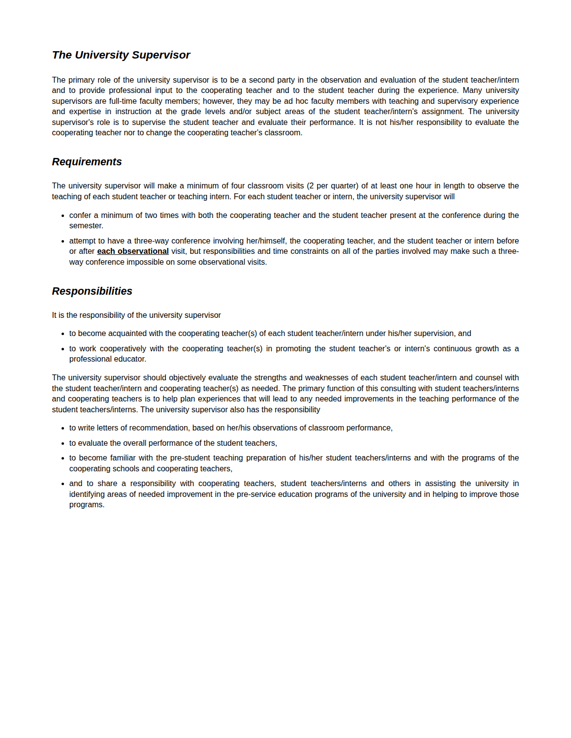The University Supervisor
The primary role of the university supervisor is to be a second party in the observation and evaluation of the student teacher/intern and to provide professional input to the cooperating teacher and to the student teacher during the experience. Many university supervisors are full-time faculty members; however, they may be ad hoc faculty members with teaching and supervisory experience and expertise in instruction at the grade levels and/or subject areas of the student teacher/intern's assignment. The university supervisor's role is to supervise the student teacher and evaluate their performance. It is not his/her responsibility to evaluate the cooperating teacher nor to change the cooperating teacher's classroom.
Requirements
The university supervisor will make a minimum of four classroom visits (2 per quarter) of at least one hour in length to observe the teaching of each student teacher or teaching intern. For each student teacher or intern, the university supervisor will
confer a minimum of two times with both the cooperating teacher and the student teacher present at the conference during the semester.
attempt to have a three-way conference involving her/himself, the cooperating teacher, and the student teacher or intern before or after each observational visit, but responsibilities and time constraints on all of the parties involved may make such a three-way conference impossible on some observational visits.
Responsibilities
It is the responsibility of the university supervisor
to become acquainted with the cooperating teacher(s) of each student teacher/intern under his/her supervision, and
to work cooperatively with the cooperating teacher(s) in promoting the student teacher's or intern's continuous growth as a professional educator.
The university supervisor should objectively evaluate the strengths and weaknesses of each student teacher/intern and counsel with the student teacher/intern and cooperating teacher(s) as needed. The primary function of this consulting with student teachers/interns and cooperating teachers is to help plan experiences that will lead to any needed improvements in the teaching performance of the student teachers/interns. The university supervisor also has the responsibility
to write letters of recommendation, based on her/his observations of classroom performance,
to evaluate the overall performance of the student teachers,
to become familiar with the pre-student teaching preparation of his/her student teachers/interns and with the programs of the cooperating schools and cooperating teachers,
and to share a responsibility with cooperating teachers, student teachers/interns and others in assisting the university in identifying areas of needed improvement in the pre-service education programs of the university and in helping to improve those programs.